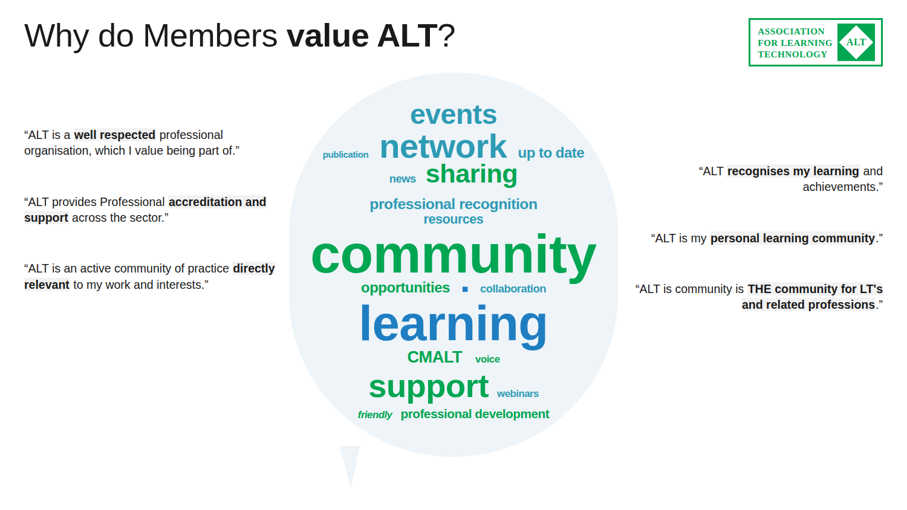Why do Members value ALT?
Association
for Learning
Technology
ALT
“ALT is a well respected professional organisation, which I value being part of.”
“ALT provides Professional accreditation and support across the sector.”
“ALT is an active community of practice directly relevant to my work and interests.”
events
publication network up to date
news sharing professional recognition
resources
community
opportunities ■ collaboration
learning
CMALT voice
support webinars
friendly professional development
“ALT recognises my learning and achievements.”
“ALT is my personal learning community.”
“ALT is community is THE community for LT's and related professions.”